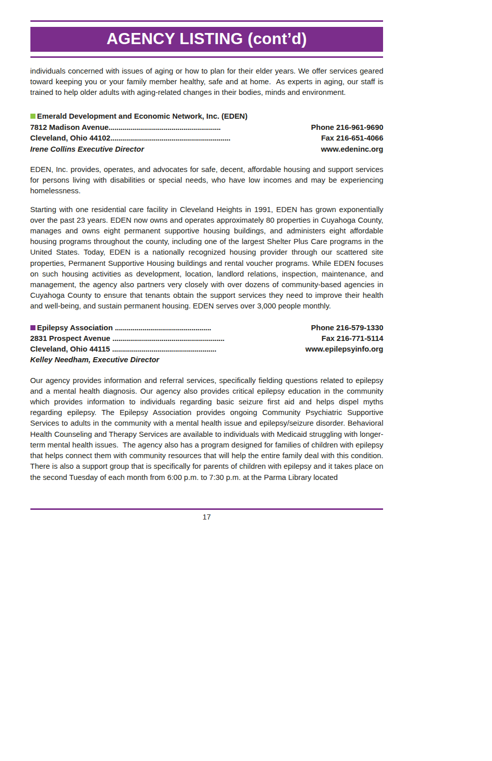AGENCY LISTING (cont’d)
individuals concerned with issues of aging or how to plan for their elder years. We offer services geared toward keeping you or your family member healthy, safe and at home. As experts in aging, our staff is trained to help older adults with aging-related changes in their bodies, minds and environment.
Emerald Development and Economic Network, Inc. (EDEN)
7812 Madison Avenue......................................................... Phone 216-961-9690
Cleveland, Ohio 44102............................................................. Fax 216-651-4066
Irene Collins Executive Director www.edeninc.org
EDEN, Inc. provides, operates, and advocates for safe, decent, affordable housing and support services for persons living with disabilities or special needs, who have low incomes and may be experiencing homelessness.
Starting with one residential care facility in Cleveland Heights in 1991, EDEN has grown exponentially over the past 23 years. EDEN now owns and operates approximately 80 properties in Cuyahoga County, manages and owns eight permanent supportive housing buildings, and administers eight affordable housing programs throughout the county, including one of the largest Shelter Plus Care programs in the United States. Today, EDEN is a nationally recognized housing provider through our scattered site properties, Permanent Supportive Housing buildings and rental voucher programs. While EDEN focuses on such housing activities as development, location, landlord relations, inspection, maintenance, and management, the agency also partners very closely with over dozens of community-based agencies in Cuyahoga County to ensure that tenants obtain the support services they need to improve their health and well-being, and sustain permanent housing. EDEN serves over 3,000 people monthly.
Epilepsy Association ................................................. Phone 216-579-1330
2831 Prospect Avenue ......................................................... Fax 216-771-5114
Cleveland, Ohio 44115 ..................................................... www.epilepsyinfo.org
Kelley Needham, Executive Director
Our agency provides information and referral services, specifically fielding questions related to epilepsy and a mental health diagnosis. Our agency also provides critical epilepsy education in the community which provides information to individuals regarding basic seizure first aid and helps dispel myths regarding epilepsy. The Epilepsy Association provides ongoing Community Psychiatric Supportive Services to adults in the community with a mental health issue and epilepsy/seizure disorder. Behavioral Health Counseling and Therapy Services are available to individuals with Medicaid struggling with longer-term mental health issues. The agency also has a program designed for families of children with epilepsy that helps connect them with community resources that will help the entire family deal with this condition. There is also a support group that is specifically for parents of children with epilepsy and it takes place on the second Tuesday of each month from 6:00 p.m. to 7:30 p.m. at the Parma Library located
17